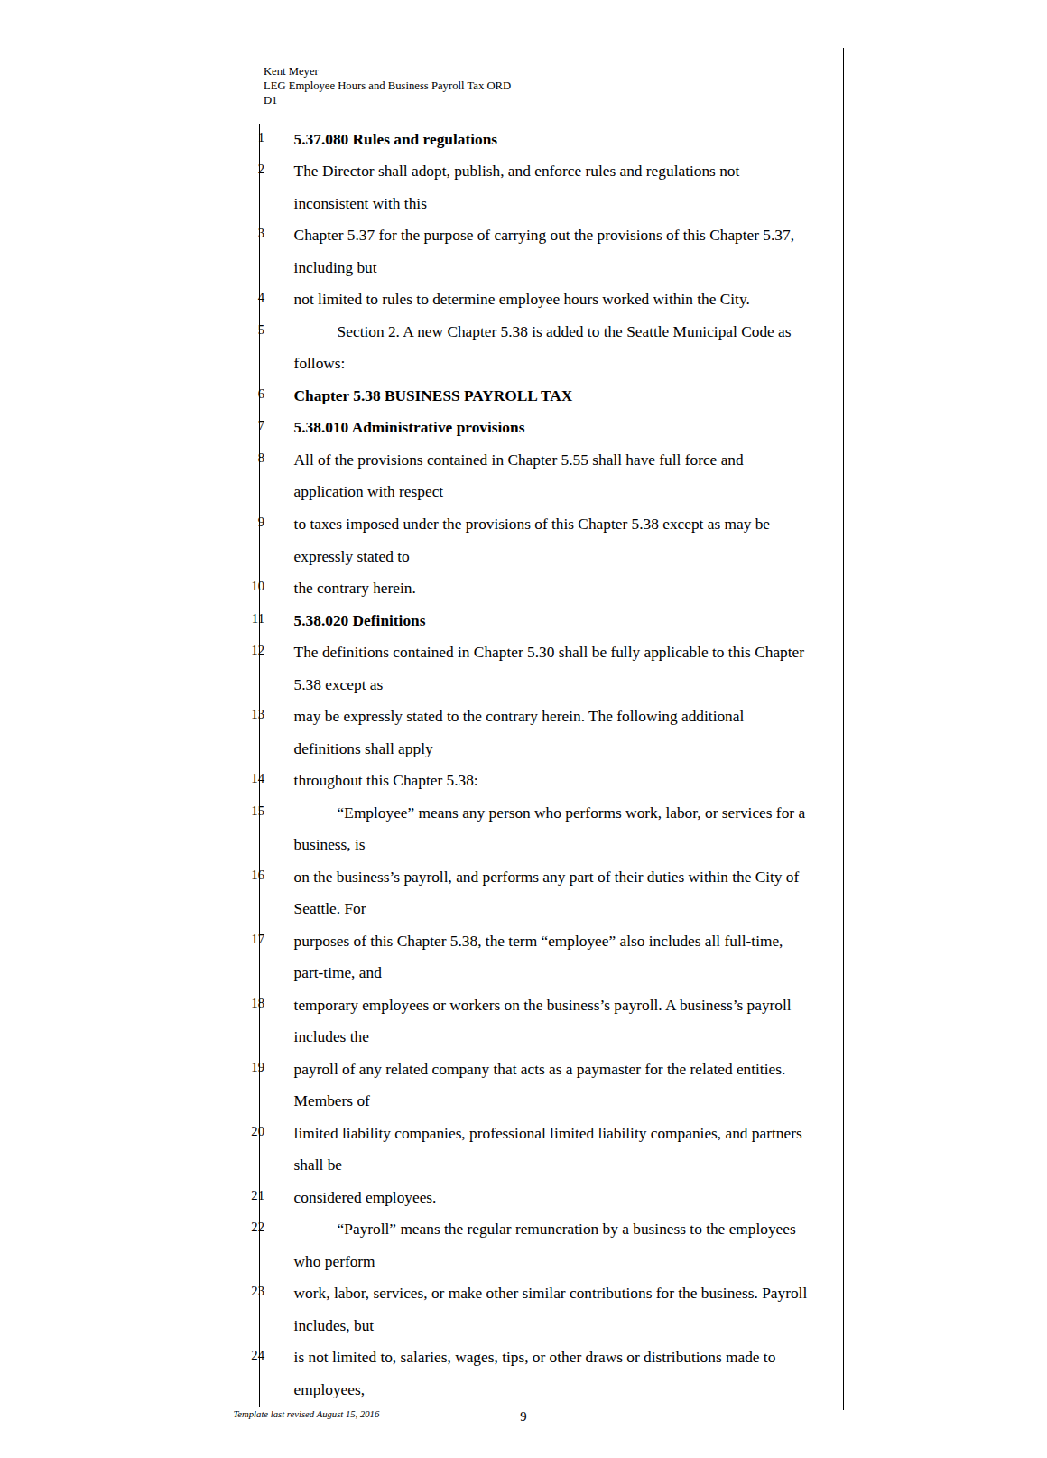Kent Meyer
LEG Employee Hours and Business Payroll Tax ORD
D1
5.37.080 Rules and regulations
The Director shall adopt, publish, and enforce rules and regulations not inconsistent with this
Chapter 5.37 for the purpose of carrying out the provisions of this Chapter 5.37, including but
not limited to rules to determine employee hours worked within the City.
Section 2. A new Chapter 5.38 is added to the Seattle Municipal Code as follows:
Chapter 5.38 BUSINESS PAYROLL TAX
5.38.010 Administrative provisions
All of the provisions contained in Chapter 5.55 shall have full force and application with respect
to taxes imposed under the provisions of this Chapter 5.38 except as may be expressly stated to
the contrary herein.
5.38.020 Definitions
The definitions contained in Chapter 5.30 shall be fully applicable to this Chapter 5.38 except as
may be expressly stated to the contrary herein. The following additional definitions shall apply
throughout this Chapter 5.38:
“Employee” means any person who performs work, labor, or services for a business, is
on the business’s payroll, and performs any part of their duties within the City of Seattle. For
purposes of this Chapter 5.38, the term “employee” also includes all full-time, part-time, and
temporary employees or workers on the business’s payroll. A business’s payroll includes the
payroll of any related company that acts as a paymaster for the related entities. Members of
limited liability companies, professional limited liability companies, and partners shall be
considered employees.
“Payroll” means the regular remuneration by a business to the employees who perform
work, labor, services, or make other similar contributions for the business. Payroll includes, but
is not limited to, salaries, wages, tips, or other draws or distributions made to employees,
Template last revised August 15, 2016 9